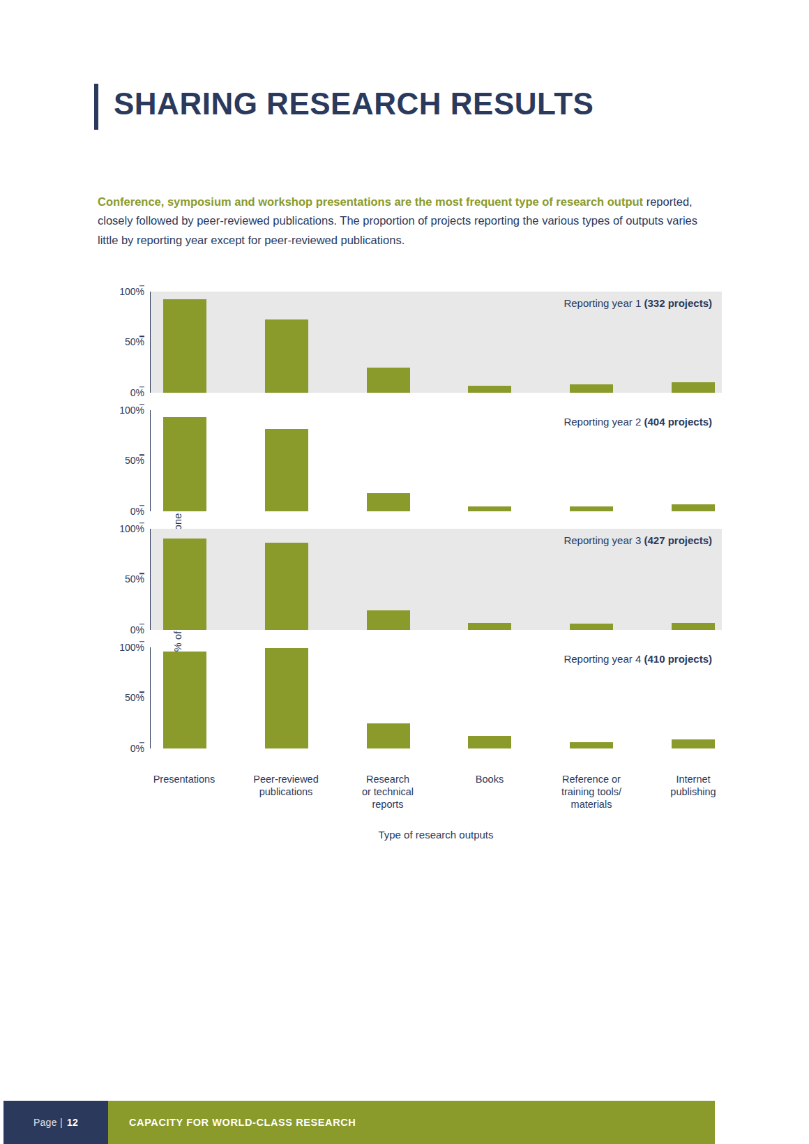SHARING RESEARCH RESULTS
Conference, symposium and workshop presentations are the most frequent type of research output reported, closely followed by peer-reviewed publications. The proportion of projects reporting the various types of outputs varies little by reporting year except for peer-reviewed publications.
% of projects with at least one output
100% 50% 0%
Reporting year 1 (332 projects)
100% 50% 0%
Reporting year 2 (404 projects)
100% 50% 0%
Reporting year 3 (427 projects)
100% 50% 0%
Reporting year 4 (410 projects)
Presentations
Peer-reviewed
publications
Research
or technical
reports
Books
Reference or
training tools/
materials
Internet
publishing
Type of research outputs
Page |12
CAPACITY FOR WORLD-CLASS RESEARCH